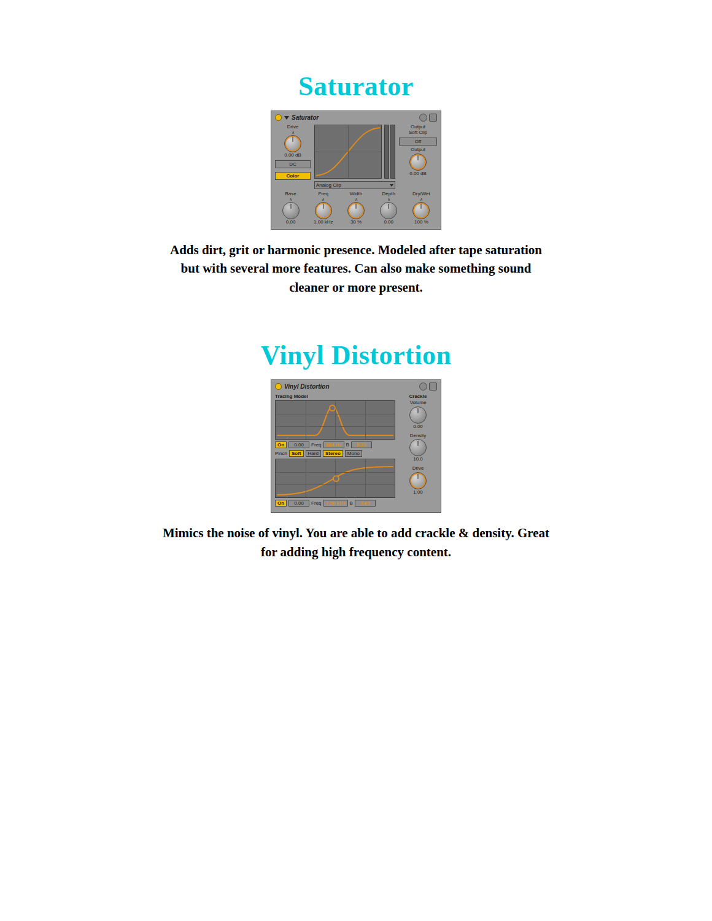Saturator
Saturator
Drive
∧
0.00 dB
DC
Color
Analog Clip
Output
Soft Clip
Off
Output
0.00 dB
Base
∧
0.00
Freq
∧
1.00 kHz
Width
∧
30 %
Depth
∧
0.00
Dry/Wet
∧
100 %
Adds dirt, grit or harmonic presence. Modeled after tape saturation but with several more features. Can also make something sound cleaner or more present.
Vinyl Distortion
Vinyl Distortion
Tracing Model
On 0.00 Freq 684 Hz B 0.32
Pinch Soft Hard Stereo Mono
On 0.00 Freq 7.50 kHz B 3.00
Crackle
Volume
0.00
Density
10.0
Drive
1.00
Mimics the noise of vinyl. You are able to add crackle & density. Great for adding high frequency content.